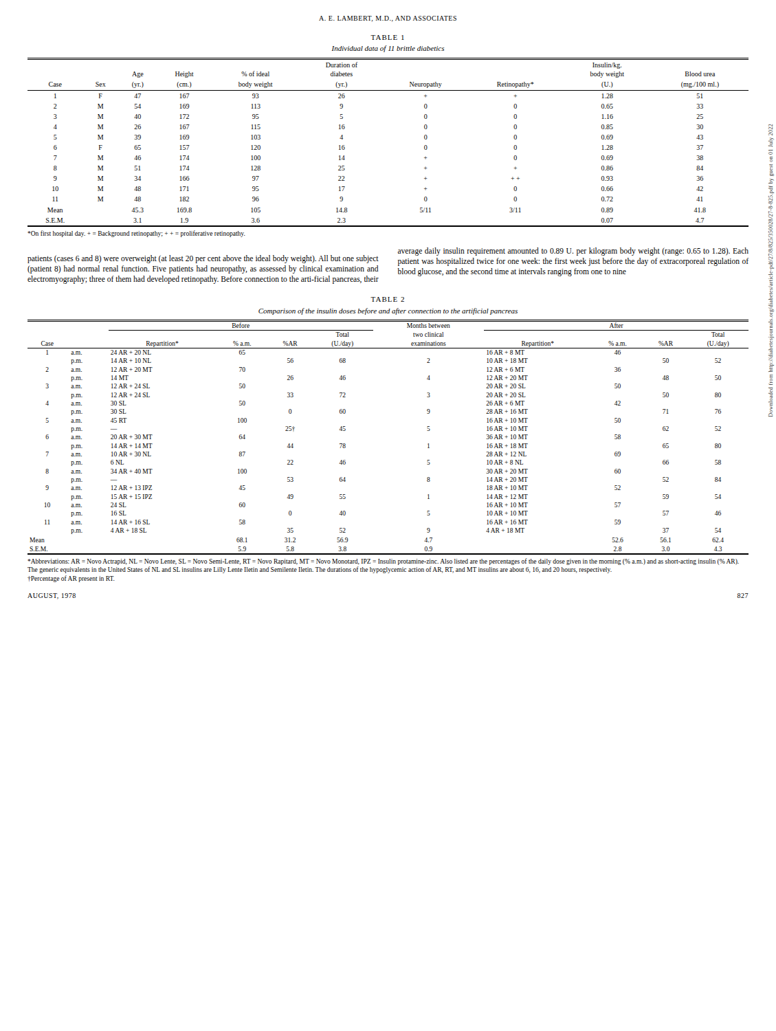Downloaded from http://diabetesjournals.org/diabetes/article-pdf/27/8/825/350028/27-8-825.pdf by guest on 01 July 2022
A. E. LAMBERT, M.D., AND ASSOCIATES
TABLE 1
Individual data of 11 brittle diabetics
| | | Age | Height | % of ideal | Duration of diabetes | | | Insulin/kg. body weight | Blood urea |
| --- | --- | --- | --- | --- | --- | --- | --- | --- | --- |
| Case | Sex | (yr.) | (cm.) | body weight | (yr.) | Neuropathy | Retinopathy* | (U.) | (mg./100 ml.) |
| 1 | F | 47 | 167 | 93 | 26 | + | + | 1.28 | 51 |
| 2 | M | 54 | 169 | 113 | 9 | 0 | 0 | 0.65 | 33 |
| 3 | M | 40 | 172 | 95 | 5 | 0 | 0 | 1.16 | 25 |
| 4 | M | 26 | 167 | 115 | 16 | 0 | 0 | 0.85 | 30 |
| 5 | M | 39 | 169 | 103 | 4 | 0 | 0 | 0.69 | 43 |
| 6 | F | 65 | 157 | 120 | 16 | 0 | 0 | 1.28 | 37 |
| 7 | M | 46 | 174 | 100 | 14 | + | 0 | 0.69 | 38 |
| 8 | M | 51 | 174 | 128 | 25 | + | + | 0.86 | 84 |
| 9 | M | 34 | 166 | 97 | 22 | + | + + | 0.93 | 36 |
| 10 | M | 48 | 171 | 95 | 17 | + | 0 | 0.66 | 42 |
| 11 | M | 48 | 182 | 96 | 9 | 0 | 0 | 0.72 | 41 |
| Mean | | 45.3 | 169.8 | 105 | 14.8 | 5/11 | 3/11 | 0.89 | 41.8 |
| S.E.M. | | 3.1 | 1.9 | 3.6 | 2.3 | | | 0.07 | 4.7 |
*On first hospital day. + = Background retinopathy; + + = proliferative retinopathy.
patients (cases 6 and 8) were overweight (at least 20 per cent above the ideal body weight). All but one subject (patient 8) had normal renal function. Five patients had neuropathy, as assessed by clinical examination and electromyography; three of them had developed retinopathy. Before connection to the arti-ficial pancreas, their average daily insulin requirement amounted to 0.89 U. per kilogram body weight (range: 0.65 to 1.28). Each patient was hospitalized twice for one week: the first week just before the day of extracorporeal regulation of blood glucose, and the second time at intervals ranging from one to nine
TABLE 2
Comparison of the insulin doses before and after connection to the artificial pancreas
| | | Before | Months between | After |
| --- | --- | --- | --- | --- |
| | | | | | Total | two clinical | | | | Total |
| Case | | Repartition* | % a.m. | %AR | (U./day) | examinations | Repartition* | % a.m. | %AR | (U./day) |
| 1 | a.m. | 24 AR + 20 NL | 65 | | | | 16 AR + 8 MT | 46 | | |
| | p.m. | 14 AR + 10 NL | | 56 | 68 | 2 | 10 AR + 18 MT | | 50 | 52 |
| 2 | a.m. | 12 AR + 20 MT | 70 | | | | 12 AR + 6 MT | 36 | | |
| | p.m. | 14 MT | | 26 | 46 | 4 | 12 AR + 20 MT | | 48 | 50 |
| 3 | a.m. | 12 AR + 24 SL | 50 | | | | 20 AR + 20 SL | 50 | | |
| | p.m. | 12 AR + 24 SL | | 33 | 72 | 3 | 20 AR + 20 SL | | 50 | 80 |
| 4 | a.m. | 30 SL | 50 | | | | 26 AR + 6 MT | 42 | | |
| | p.m. | 30 SL | | 0 | 60 | 9 | 28 AR + 16 MT | | 71 | 76 |
| 5 | a.m. | 45 RT | 100 | | | | 16 AR + 10 MT | 50 | | |
| | p.m. | — | | 25† | 45 | 5 | 16 AR + 10 MT | | 62 | 52 |
| 6 | a.m. | 20 AR + 30 MT | 64 | | | | 36 AR + 10 MT | 58 | | |
| | p.m. | 14 AR + 14 MT | | 44 | 78 | 1 | 16 AR + 18 MT | | 65 | 80 |
| 7 | a.m. | 10 AR + 30 NL | 87 | | | | 28 AR + 12 NL | 69 | | |
| | p.m. | 6 NL | | 22 | 46 | 5 | 10 AR + 8 NL | | 66 | 58 |
| 8 | a.m. | 34 AR + 40 MT | 100 | | | | 30 AR + 20 MT | 60 | | |
| | p.m. | — | | 53 | 64 | 8 | 14 AR + 20 MT | | 52 | 84 |
| 9 | a.m. | 12 AR + 13 IPZ | 45 | | | | 18 AR + 10 MT | 52 | | |
| | p.m. | 15 AR + 15 IPZ | | 49 | 55 | 1 | 14 AR + 12 MT | | 59 | 54 |
| 10 | a.m. | 24 SL | 60 | | | | 16 AR + 10 MT | 57 | | |
| | p.m. | 16 SL | | 0 | 40 | 5 | 10 AR + 10 MT | | 57 | 46 |
| 11 | a.m. | 14 AR + 16 SL | 58 | | | | 16 AR + 16 MT | 59 | | |
| | p.m. | 4 AR + 18 SL | | 35 | 52 | 9 | 4 AR + 18 MT | | 37 | 54 |
| Mean | | 68.1 | 31.2 | 56.9 | 4.7 | | 52.6 | 56.1 | 62.4 |
| S.E.M. | | 5.9 | 5.8 | 3.8 | 0.9 | | 2.8 | 3.0 | 4.3 |
*Abbreviations: AR = Novo Actrapid, NL = Novo Lente, SL = Novo Semi-Lente, RT = Novo Rapitard, MT = Novo Monotard, IPZ = Insulin protamine-zinc. Also listed are the percentages of the daily dose given in the morning (% a.m.) and as short-acting insulin (% AR). The generic equivalents in the United States of NL and SL insulins are Lilly Lente Iletin and Semilente Iletin. The durations of the hypoglycemic action of AR, RT, and MT insulins are about 6, 16, and 20 hours, respectively.
†Percentage of AR present in RT.
AUGUST, 1978 827